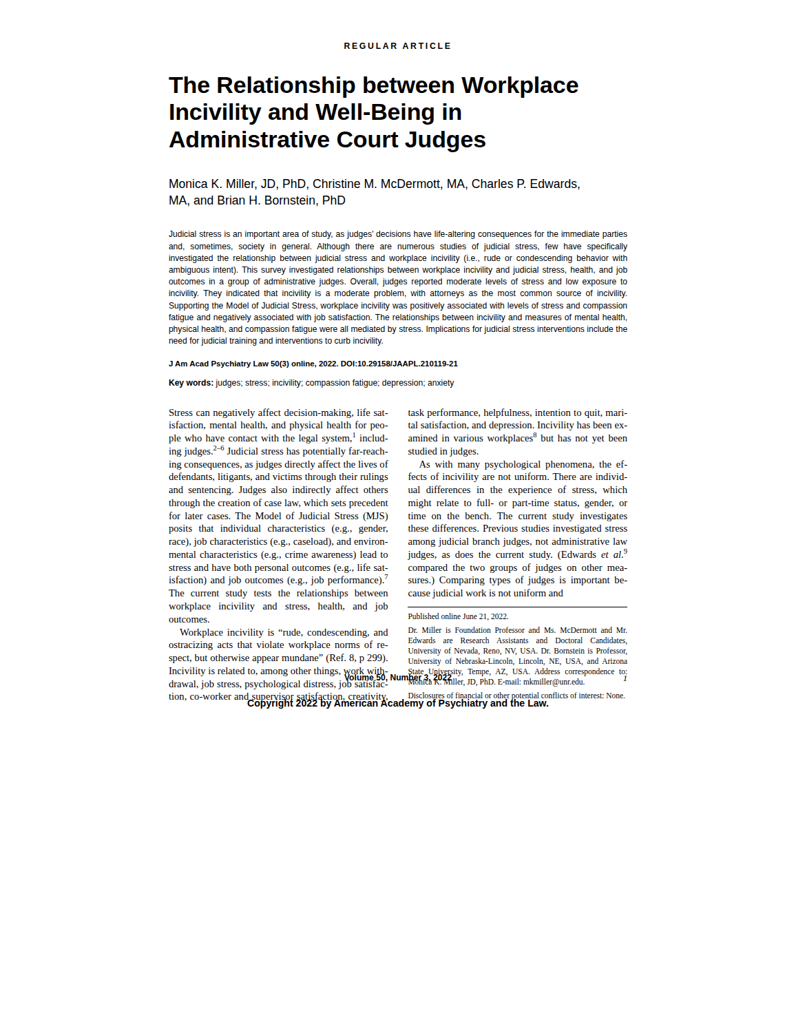REGULAR ARTICLE
The Relationship between Workplace Incivility and Well-Being in Administrative Court Judges
Monica K. Miller, JD, PhD, Christine M. McDermott, MA, Charles P. Edwards, MA, and Brian H. Bornstein, PhD
Judicial stress is an important area of study, as judges’ decisions have life-altering consequences for the immediate parties and, sometimes, society in general. Although there are numerous studies of judicial stress, few have specifically investigated the relationship between judicial stress and workplace incivility (i.e., rude or condescending behavior with ambiguous intent). This survey investigated relationships between workplace incivility and judicial stress, health, and job outcomes in a group of administrative judges. Overall, judges reported moderate levels of stress and low exposure to incivility. They indicated that incivility is a moderate problem, with attorneys as the most common source of incivility. Supporting the Model of Judicial Stress, workplace incivility was positively associated with levels of stress and compassion fatigue and negatively associated with job satisfaction. The relationships between incivility and measures of mental health, physical health, and compassion fatigue were all mediated by stress. Implications for judicial stress interventions include the need for judicial training and interventions to curb incivility.
J Am Acad Psychiatry Law 50(3) online, 2022. DOI:10.29158/JAAPL.210119-21
Key words: judges; stress; incivility; compassion fatigue; depression; anxiety
Stress can negatively affect decision-making, life satisfaction, mental health, and physical health for people who have contact with the legal system,1 including judges.2–6 Judicial stress has potentially far-reaching consequences, as judges directly affect the lives of defendants, litigants, and victims through their rulings and sentencing. Judges also indirectly affect others through the creation of case law, which sets precedent for later cases. The Model of Judicial Stress (MJS) posits that individual characteristics (e.g., gender, race), job characteristics (e.g., caseload), and environmental characteristics (e.g., crime awareness) lead to stress and have both personal outcomes (e.g., life satisfaction) and job outcomes (e.g., job performance).7 The current study tests the relationships between workplace incivility and stress, health, and job outcomes.
Workplace incivility is “rude, condescending, and ostracizing acts that violate workplace norms of respect, but otherwise appear mundane” (Ref. 8, p 299). Incivility is related to, among other things, work withdrawal, job stress, psychological distress, job satisfaction, co-worker and supervisor satisfaction, creativity, task performance, helpfulness, intention to quit, marital satisfaction, and depression. Incivility has been examined in various workplaces8 but has not yet been studied in judges.
As with many psychological phenomena, the effects of incivility are not uniform. There are individual differences in the experience of stress, which might relate to full- or part-time status, gender, or time on the bench. The current study investigates these differences. Previous studies investigated stress among judicial branch judges, not administrative law judges, as does the current study. (Edwards et al.9 compared the two groups of judges on other measures.) Comparing types of judges is important because judicial work is not uniform and
Published online June 21, 2022.
Dr. Miller is Foundation Professor and Ms. McDermott and Mr. Edwards are Research Assistants and Doctoral Candidates, University of Nevada, Reno, NV, USA. Dr. Bornstein is Professor, University of Nebraska-Lincoln, Lincoln, NE, USA, and Arizona State University, Tempe, AZ, USA. Address correspondence to: Monica K. Miller, JD, PhD. E-mail: mkmiller@unr.edu.
Disclosures of financial or other potential conflicts of interest: None.
Volume 50, Number 3, 20221
Copyright 2022 by American Academy of Psychiatry and the Law.